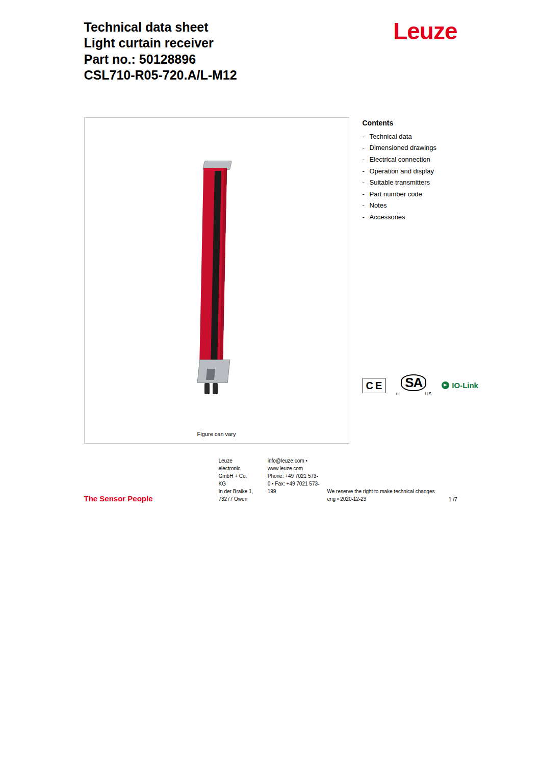Leuze
Technical data sheet Light curtain receiver Part no.: 50128896 CSL710-R05-720.A/L-M12
Figure can vary
Contents
Technical data
Dimensioned drawings
Electrical connection
Operation and display
Suitable transmitters
Part number code
Notes
Accessories
CE
SA
cUS
IO-Link
The Sensor People
Leuze electronic GmbH + Co. KG
In der Braike 1, 73277 Owen
info@leuze.com • www.leuze.com
Phone: +49 7021 573-0 • Fax: +49 7021 573-199
We reserve the right to make technical changes
eng • 2020-12-23
1 /7